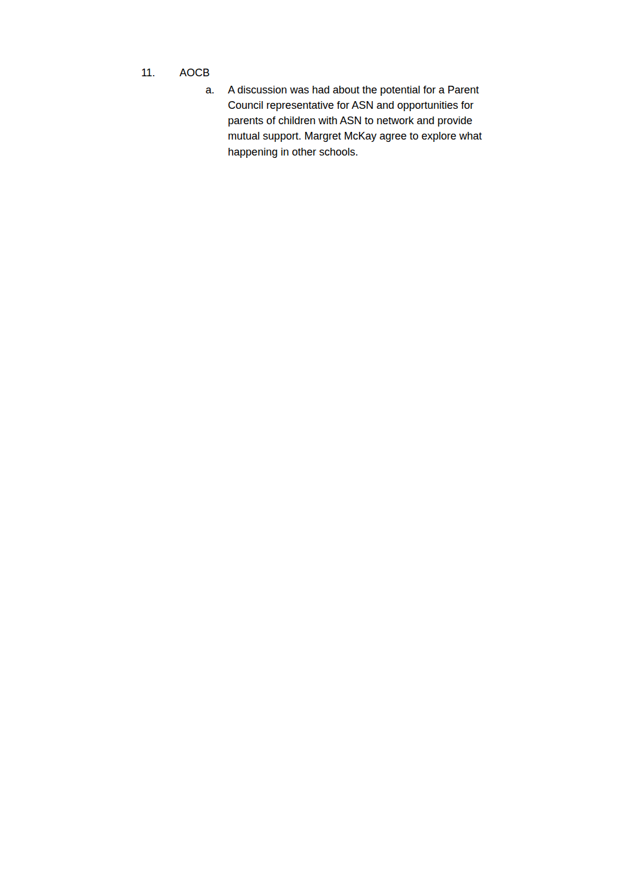11. AOCB
a. A discussion was had about the potential for a Parent Council representative for ASN and opportunities for parents of children with ASN to network and provide mutual support. Margret McKay agree to explore what happening in other schools.